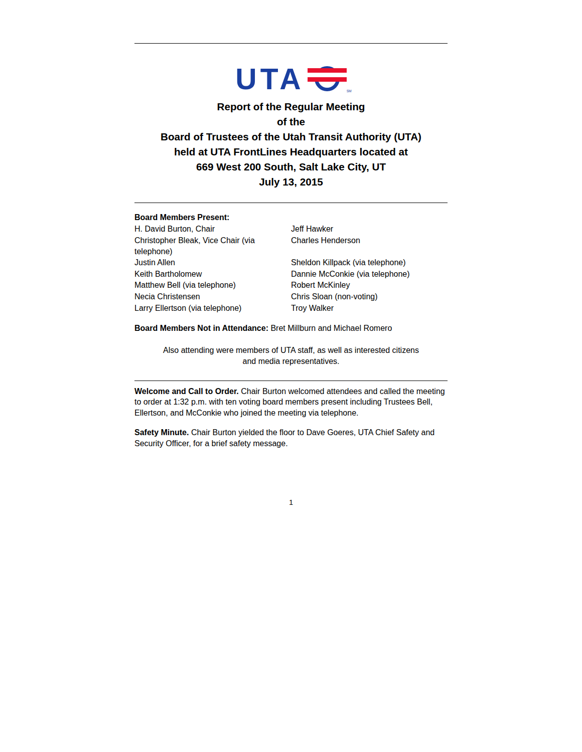UTA SM
Report of the Regular Meeting
of the
Board of Trustees of the Utah Transit Authority (UTA)
held at UTA FrontLines Headquarters located at
669 West 200 South, Salt Lake City, UT
July 13, 2015
Board Members Present:
| H. David Burton, Chair | Jeff Hawker |
| Christopher Bleak, Vice Chair (via telephone) | Charles Henderson |
| Justin Allen | Sheldon Killpack (via telephone) |
| Keith Bartholomew | Dannie McConkie (via telephone) |
| Matthew Bell (via telephone) | Robert McKinley |
| Necia Christensen | Chris Sloan (non-voting) |
| Larry Ellertson (via telephone) | Troy Walker |
Board Members Not in Attendance: Bret Millburn and Michael Romero
Also attending were members of UTA staff, as well as interested citizens and media representatives.
Welcome and Call to Order. Chair Burton welcomed attendees and called the meeting to order at 1:32 p.m. with ten voting board members present including Trustees Bell, Ellertson, and McConkie who joined the meeting via telephone.
Safety Minute. Chair Burton yielded the floor to Dave Goeres, UTA Chief Safety and Security Officer, for a brief safety message.
1